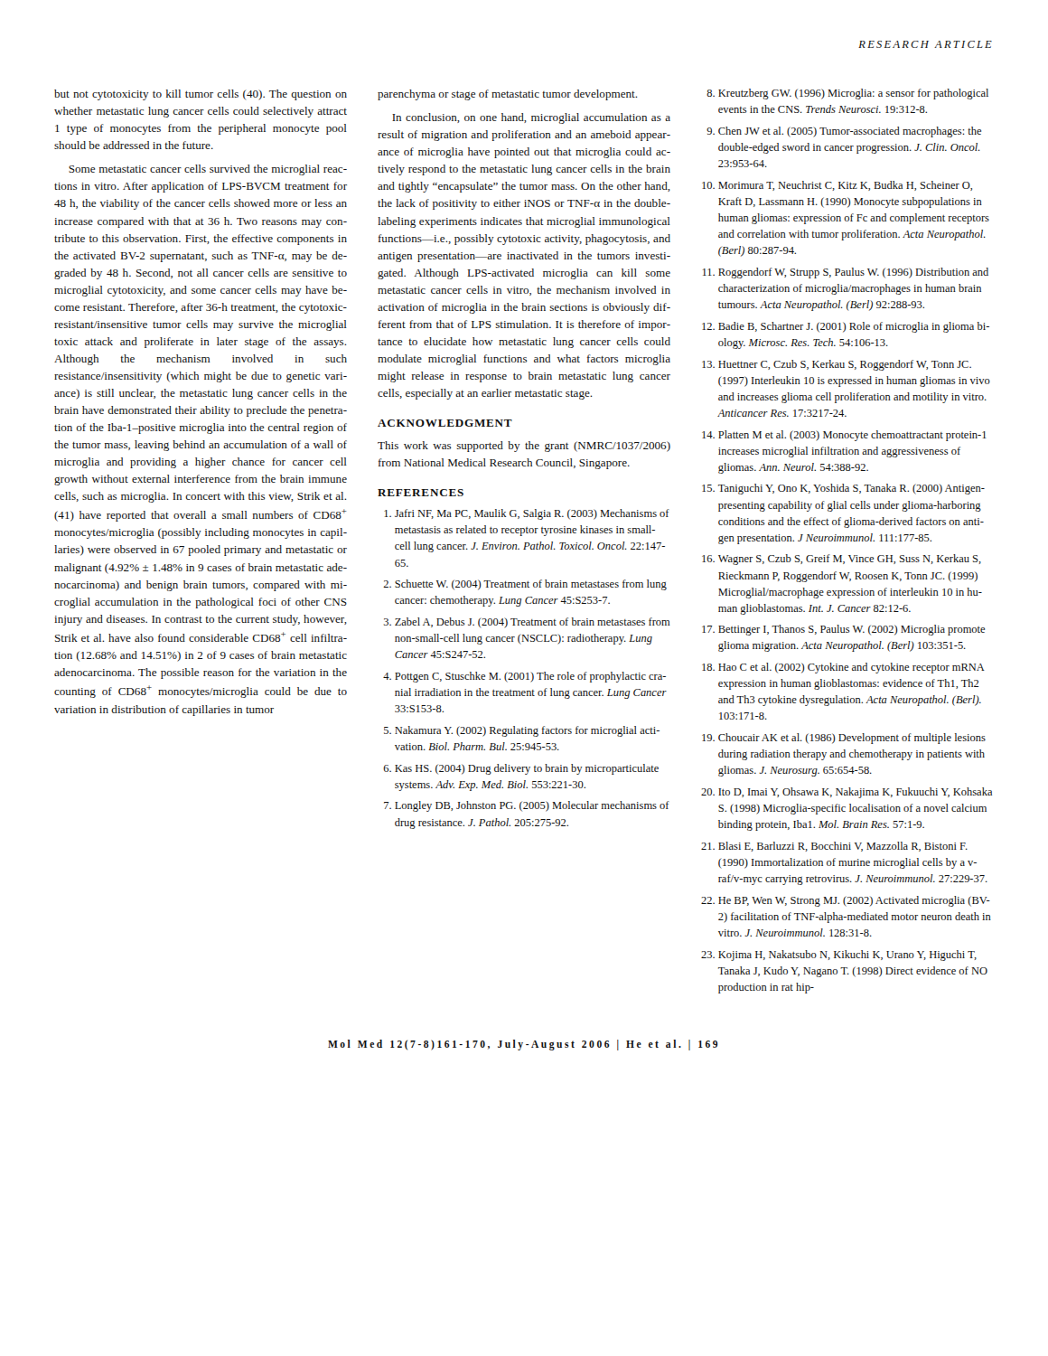Research Article
but not cytotoxicity to kill tumor cells (40). The question on whether metastatic lung cancer cells could selectively attract 1 type of monocytes from the peripheral monocyte pool should be addressed in the future.
Some metastatic cancer cells survived the microglial reactions in vitro. After application of LPS-BVCM treatment for 48 h, the viability of the cancer cells showed more or less an increase compared with that at 36 h. Two reasons may contribute to this observation. First, the effective components in the activated BV-2 supernatant, such as TNF-α, may be degraded by 48 h. Second, not all cancer cells are sensitive to microglial cytotoxicity, and some cancer cells may have become resistant. Therefore, after 36-h treatment, the cytotoxic-resistant/insensitive tumor cells may survive the microglial toxic attack and proliferate in later stage of the assays. Although the mechanism involved in such resistance/insensitivity (which might be due to genetic variance) is still unclear, the metastatic lung cancer cells in the brain have demonstrated their ability to preclude the penetration of the Iba-1–positive microglia into the central region of the tumor mass, leaving behind an accumulation of a wall of microglia and providing a higher chance for cancer cell growth without external interference from the brain immune cells, such as microglia. In concert with this view, Strik et al. (41) have reported that overall a small numbers of CD68+ monocytes/microglia (possibly including monocytes in capillaries) were observed in 67 pooled primary and metastatic or malignant (4.92% ± 1.48% in 9 cases of brain metastatic adenocarcinoma) and benign brain tumors, compared with microglial accumulation in the pathological foci of other CNS injury and diseases. In contrast to the current study, however, Strik et al. have also found considerable CD68+ cell infiltration (12.68% and 14.51%) in 2 of 9 cases of brain metastatic adenocarcinoma. The possible reason for the variation in the counting of CD68+ monocytes/microglia could be due to variation in distribution of capillaries in tumor
parenchyma or stage of metastatic tumor development.
In conclusion, on one hand, microglial accumulation as a result of migration and proliferation and an ameboid appearance of microglia have pointed out that microglia could actively respond to the metastatic lung cancer cells in the brain and tightly “encapsulate” the tumor mass. On the other hand, the lack of positivity to either iNOS or TNF-α in the double-labeling experiments indicates that microglial immunological functions—i.e., possibly cytotoxic activity, phagocytosis, and antigen presentation—are inactivated in the tumors investigated. Although LPS-activated microglia can kill some metastatic cancer cells in vitro, the mechanism involved in activation of microglia in the brain sections is obviously different from that of LPS stimulation. It is therefore of importance to elucidate how metastatic lung cancer cells could modulate microglial functions and what factors microglia might release in response to brain metastatic lung cancer cells, especially at an earlier metastatic stage.
Acknowledgment
This work was supported by the grant (NMRC/1037/2006) from National Medical Research Council, Singapore.
References
Jafri NF, Ma PC, Maulik G, Salgia R. (2003) Mechanisms of metastasis as related to receptor tyrosine kinases in small-cell lung cancer. J. Environ. Pathol. Toxicol. Oncol. 22:147-65.
Schuette W. (2004) Treatment of brain metastases from lung cancer: chemotherapy. Lung Cancer 45:S253-7.
Zabel A, Debus J. (2004) Treatment of brain metastases from non-small-cell lung cancer (NSCLC): radiotherapy. Lung Cancer 45:S247-52.
Pottgen C, Stuschke M. (2001) The role of prophylactic cranial irradiation in the treatment of lung cancer. Lung Cancer 33:S153-8.
Nakamura Y. (2002) Regulating factors for microglial activation. Biol. Pharm. Bul. 25:945-53.
Kas HS. (2004) Drug delivery to brain by microparticulate systems. Adv. Exp. Med. Biol. 553:221-30.
Longley DB, Johnston PG. (2005) Molecular mechanisms of drug resistance. J. Pathol. 205:275-92.
Kreutzberg GW. (1996) Microglia: a sensor for pathological events in the CNS. Trends Neurosci. 19:312-8.
Chen JW et al. (2005) Tumor-associated macrophages: the double-edged sword in cancer progression. J. Clin. Oncol. 23:953-64.
Morimura T, Neuchrist C, Kitz K, Budka H, Scheiner O, Kraft D, Lassmann H. (1990) Monocyte subpopulations in human gliomas: expression of Fc and complement receptors and correlation with tumor proliferation. Acta Neuropathol. (Berl) 80:287-94.
Roggendorf W, Strupp S, Paulus W. (1996) Distribution and characterization of microglia/macrophages in human brain tumours. Acta Neuropathol. (Berl) 92:288-93.
Badie B, Schartner J. (2001) Role of microglia in glioma biology. Microsc. Res. Tech. 54:106-13.
Huettner C, Czub S, Kerkau S, Roggendorf W, Tonn JC. (1997) Interleukin 10 is expressed in human gliomas in vivo and increases glioma cell proliferation and motility in vitro. Anticancer Res. 17:3217-24.
Platten M et al. (2003) Monocyte chemoattractant protein-1 increases microglial infiltration and aggressiveness of gliomas. Ann. Neurol. 54:388-92.
Taniguchi Y, Ono K, Yoshida S, Tanaka R. (2000) Antigen-presenting capability of glial cells under glioma-harboring conditions and the effect of glioma-derived factors on antigen presentation. J Neuroimmunol. 111:177-85.
Wagner S, Czub S, Greif M, Vince GH, Suss N, Kerkau S, Rieckmann P, Roggendorf W, Roosen K, Tonn JC. (1999) Microglial/macrophage expression of interleukin 10 in human glioblastomas. Int. J. Cancer 82:12-6.
Bettinger I, Thanos S, Paulus W. (2002) Microglia promote glioma migration. Acta Neuropathol. (Berl) 103:351-5.
Hao C et al. (2002) Cytokine and cytokine receptor mRNA expression in human glioblastomas: evidence of Th1, Th2 and Th3 cytokine dysregulation. Acta Neuropathol. (Berl). 103:171-8.
Choucair AK et al. (1986) Development of multiple lesions during radiation therapy and chemotherapy in patients with gliomas. J. Neurosurg. 65:654-58.
Ito D, Imai Y, Ohsawa K, Nakajima K, Fukuuchi Y, Kohsaka S. (1998) Microglia-specific localisation of a novel calcium binding protein, Iba1. Mol. Brain Res. 57:1-9.
Blasi E, Barluzzi R, Bocchini V, Mazzolla R, Bistoni F. (1990) Immortalization of murine microglial cells by a v-raf/v-myc carrying retrovirus. J. Neuroimmunol. 27:229-37.
He BP, Wen W, Strong MJ. (2002) Activated microglia (BV-2) facilitation of TNF-alpha-mediated motor neuron death in vitro. J. Neuroimmunol. 128:31-8.
Kojima H, Nakatsubo N, Kikuchi K, Urano Y, Higuchi T, Tanaka J, Kudo Y, Nagano T. (1998) Direct evidence of NO production in rat hip-
Mol Med 12(7-8)161-170, July-August 2006 | He et al. | 169